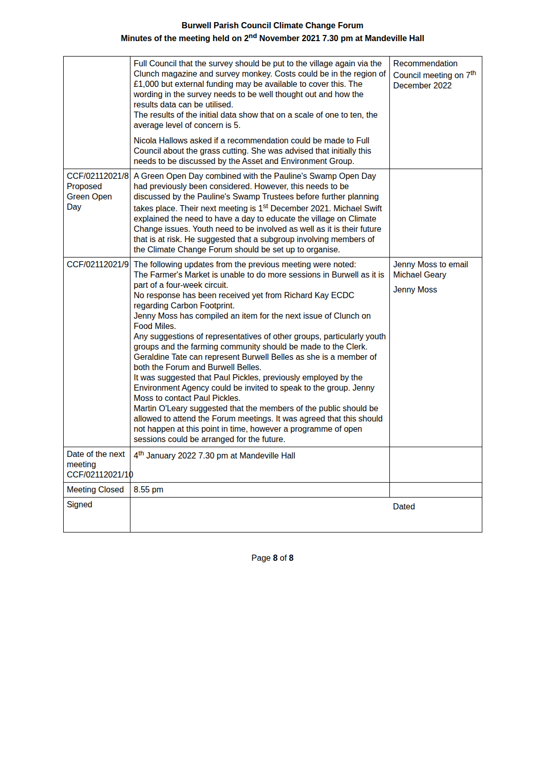Burwell Parish Council Climate Change Forum
Minutes of the meeting held on 2nd November 2021 7.30 pm at Mandeville Hall
| | Full Council that the survey should be put to the village again via the Clunch magazine and survey monkey. Costs could be in the region of £1,000 but external funding may be available to cover this. The wording in the survey needs to be well thought out and how the results data can be utilised. The results of the initial data show that on a scale of one to ten, the average level of concern is 5. Nicola Hallows asked if a recommendation could be made to Full Council about the grass cutting. She was advised that initially this needs to be discussed by the Asset and Environment Group. | Recommendation Council meeting on 7 th December 2022 |
| CCF/02112021/8 Proposed Green Open Day | A Green Open Day combined with the Pauline's Swamp Open Day had previously been considered. However, this needs to be discussed by the Pauline's Swamp Trustees before further planning takes place. Their next meeting is 1 st December 2021. Michael Swift explained the need to have a day to educate the village on Climate Change issues. Youth need to be involved as well as it is their future that is at risk. He suggested that a subgroup involving members of the Climate Change Forum should be set up to organise. | |
| CCF/02112021/9 | The following updates from the previous meeting were noted: The Farmer's Market is unable to do more sessions in Burwell as it is part of a four-week circuit. No response has been received yet from Richard Kay ECDC regarding Carbon Footprint. Jenny Moss has compiled an item for the next issue of Clunch on Food Miles. Any suggestions of representatives of other groups, particularly youth groups and the farming community should be made to the Clerk. Geraldine Tate can represent Burwell Belles as she is a member of both the Forum and Burwell Belles. It was suggested that Paul Pickles, previously employed by the Environment Agency could be invited to speak to the group. Jenny Moss to contact Paul Pickles. Martin O'Leary suggested that the members of the public should be allowed to attend the Forum meetings. It was agreed that this should not happen at this point in time, however a programme of open sessions could be arranged for the future. | Jenny Moss to email Michael Geary Jenny Moss |
| Date of the next meeting CCF/02112021/10 | 4 th January 2022 7.30 pm at Mandeville Hall | |
| Meeting Closed | 8.55 pm | |
| Signed | | / Dated / / |
Page 8 of 8